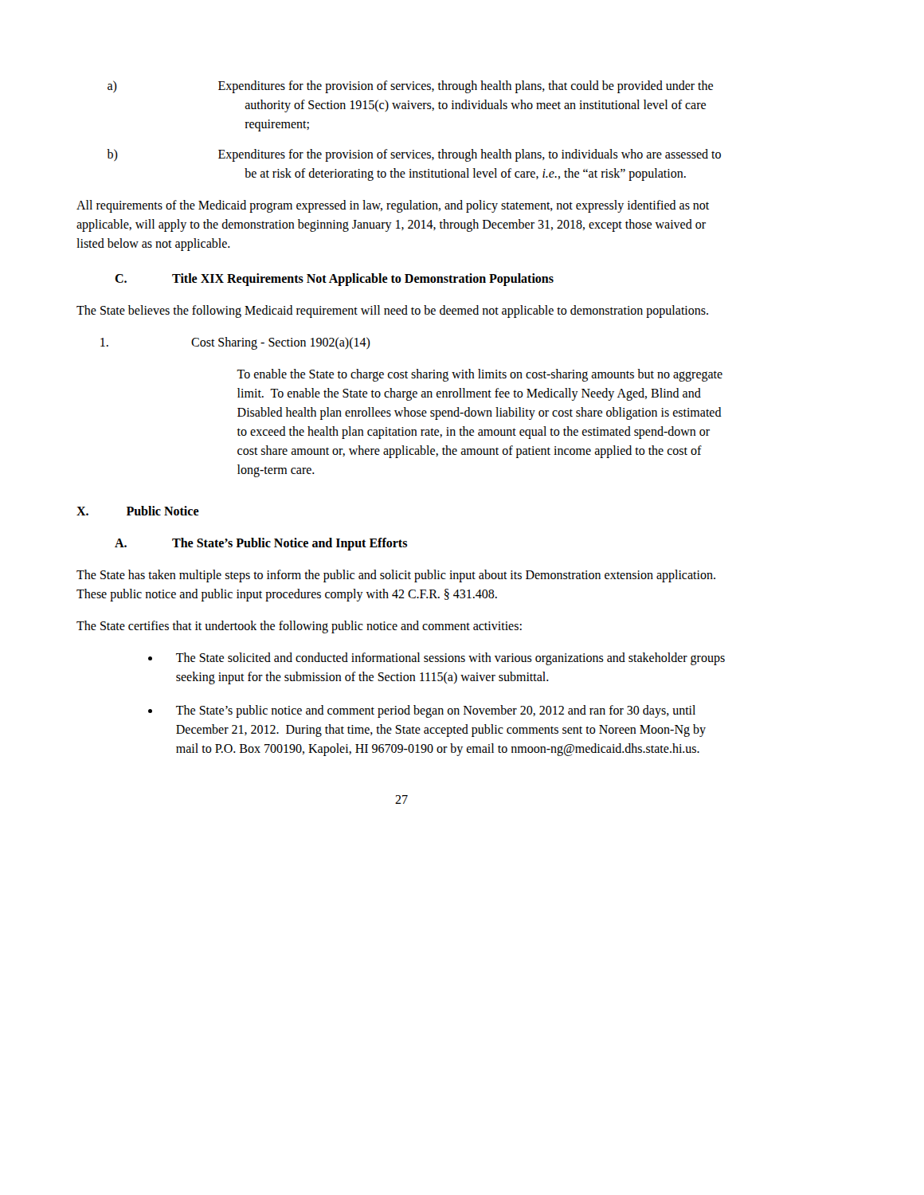a) Expenditures for the provision of services, through health plans, that could be provided under the authority of Section 1915(c) waivers, to individuals who meet an institutional level of care requirement;
b) Expenditures for the provision of services, through health plans, to individuals who are assessed to be at risk of deteriorating to the institutional level of care, i.e., the “at risk” population.
All requirements of the Medicaid program expressed in law, regulation, and policy statement, not expressly identified as not applicable, will apply to the demonstration beginning January 1, 2014, through December 31, 2018, except those waived or listed below as not applicable.
C. Title XIX Requirements Not Applicable to Demonstration Populations
The State believes the following Medicaid requirement will need to be deemed not applicable to demonstration populations.
1. Cost Sharing - Section 1902(a)(14)
To enable the State to charge cost sharing with limits on cost-sharing amounts but no aggregate limit. To enable the State to charge an enrollment fee to Medically Needy Aged, Blind and Disabled health plan enrollees whose spend-down liability or cost share obligation is estimated to exceed the health plan capitation rate, in the amount equal to the estimated spend-down or cost share amount or, where applicable, the amount of patient income applied to the cost of long-term care.
X. Public Notice
A. The State’s Public Notice and Input Efforts
The State has taken multiple steps to inform the public and solicit public input about its Demonstration extension application. These public notice and public input procedures comply with 42 C.F.R. § 431.408.
The State certifies that it undertook the following public notice and comment activities:
The State solicited and conducted informational sessions with various organizations and stakeholder groups seeking input for the submission of the Section 1115(a) waiver submittal.
The State’s public notice and comment period began on November 20, 2012 and ran for 30 days, until December 21, 2012. During that time, the State accepted public comments sent to Noreen Moon-Ng by mail to P.O. Box 700190, Kapolei, HI 96709-0190 or by email to nmoon-ng@medicaid.dhs.state.hi.us.
27